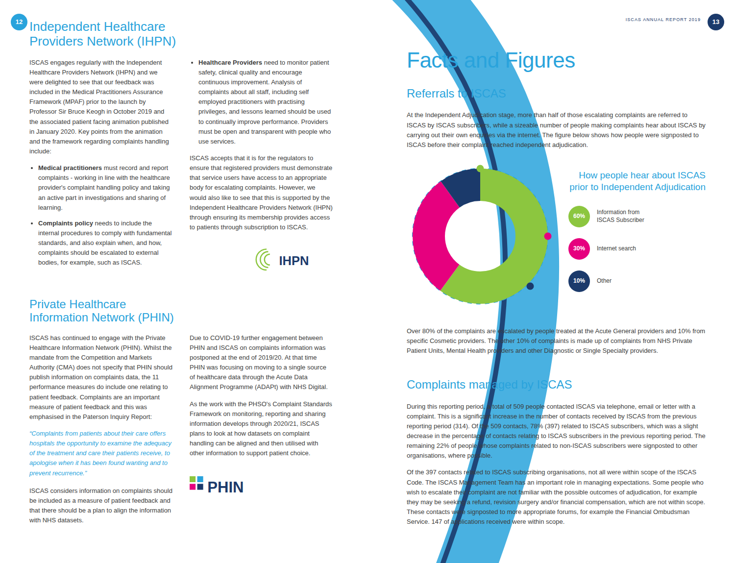12
Independent Healthcare
Providers Network (IHPN)
ISCAS engages regularly with the Independent Healthcare Providers Network (IHPN) and we were delighted to see that our feedback was included in the Medical Practitioners Assurance Framework (MPAF) prior to the launch by Professor Sir Bruce Keogh in October 2019 and the associated patient facing animation published in January 2020. Key points from the animation and the framework regarding complaints handling include:
Medical practitioners must record and report complaints - working in line with the healthcare provider's complaint handling policy and taking an active part in investigations and sharing of learning.
Complaints policy needs to include the internal procedures to comply with fundamental standards, and also explain when, and how, complaints should be escalated to external bodies, for example, such as ISCAS.
Healthcare Providers need to monitor patient safety, clinical quality and encourage continuous improvement. Analysis of complaints about all staff, including self employed practitioners with practising privileges, and lessons learned should be used to continually improve performance. Providers must be open and transparent with people who use services.
ISCAS accepts that it is for the regulators to ensure that registered providers must demonstrate that service users have access to an appropriate body for escalating complaints. However, we would also like to see that this is supported by the Independent Healthcare Providers Network (IHPN) through ensuring its membership provides access to patients through subscription to ISCAS.
IHPN
Private Healthcare
Information Network (PHIN)
ISCAS has continued to engage with the Private Healthcare Information Network (PHIN). Whilst the mandate from the Competition and Markets Authority (CMA) does not specify that PHIN should publish information on complaints data, the 11 performance measures do include one relating to patient feedback. Complaints are an important measure of patient feedback and this was emphasised in the Paterson Inquiry Report:
“Complaints from patients about their care offers hospitals the opportunity to examine the adequacy of the treatment and care their patients receive, to apologise when it has been found wanting and to prevent recurrence.”
ISCAS considers information on complaints should be included as a measure of patient feedback and that there should be a plan to align the information with NHS datasets.
Due to COVID-19 further engagement between PHIN and ISCAS on complaints information was postponed at the end of 2019/20. At that time PHIN was focusing on moving to a single source of healthcare data through the Acute Data Alignment Programme (ADAPt) with NHS Digital.
As the work with the PHSO's Complaint Standards Framework on monitoring, reporting and sharing information develops through 2020/21, ISCAS plans to look at how datasets on complaint handling can be aligned and then utilised with other information to support patient choice.
PHIN
13
ISCAS Annual Report 2019
Facts and Figures
Referrals to ISCAS
At the Independent Adjudication stage, more than half of those escalating complaints are referred to ISCAS by ISCAS subscribers, while a sizeable number of people making complaints hear about ISCAS by carrying out their own enquiries via the internet. The figure below shows how people were signposted to ISCAS before their complaint reached independent adjudication.
How people hear about ISCAS
prior to Independent Adjudication
60%
Information from
ISCAS Subscriber
30%
Internet search
10%
Other
Over 80% of the complaints are escalated by people treated at the Acute General providers and 10% from specific Cosmetic providers. The other 10% of complaints is made up of complaints from NHS Private Patient Units, Mental Health providers and other Diagnostic or Single Specialty providers.
Complaints managed by ISCAS
During this reporting period, a total of 509 people contacted ISCAS via telephone, email or letter with a complaint. This is a significant increase in the number of contacts received by ISCAS from the previous reporting period (314). Of the 509 contacts, 78% (397) related to ISCAS subscribers, which was a slight decrease in the percentage of contacts relating to ISCAS subscribers in the previous reporting period. The remaining 22% of people whose complaints related to non-ISCAS subscribers were signposted to other organisations, where possible.
Of the 397 contacts related to ISCAS subscribing organisations, not all were within scope of the ISCAS Code. The ISCAS Management Team has an important role in managing expectations. Some people who wish to escalate their complaint are not familiar with the possible outcomes of adjudication, for example they may be seeking a refund, revision surgery and/or financial compensation, which are not within scope. These contacts were signposted to more appropriate forums, for example the Financial Ombudsman Service. 147 of applications received were within scope.